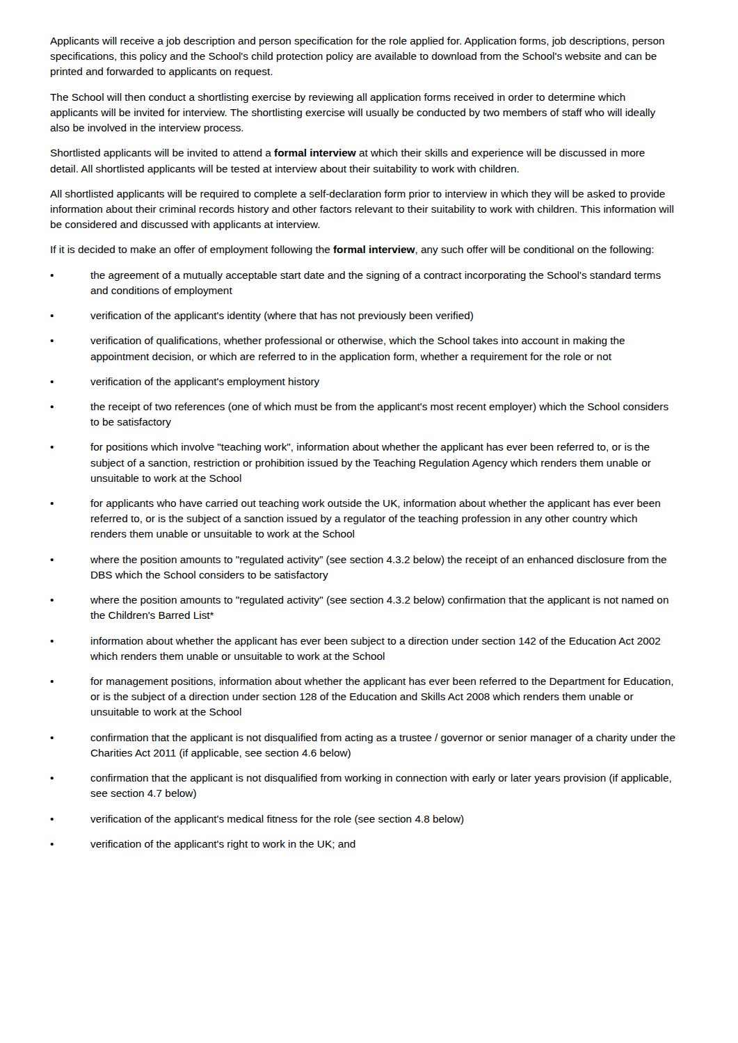Applicants will receive a job description and person specification for the role applied for. Application forms, job descriptions, person specifications, this policy and the School's child protection policy are available to download from the School's website and can be printed and forwarded to applicants on request.
The School will then conduct a shortlisting exercise by reviewing all application forms received in order to determine which applicants will be invited for interview. The shortlisting exercise will usually be conducted by two members of staff who will ideally also be involved in the interview process.
Shortlisted applicants will be invited to attend a formal interview at which their skills and experience will be discussed in more detail. All shortlisted applicants will be tested at interview about their suitability to work with children.
All shortlisted applicants will be required to complete a self-declaration form prior to interview in which they will be asked to provide information about their criminal records history and other factors relevant to their suitability to work with children. This information will be considered and discussed with applicants at interview.
If it is decided to make an offer of employment following the formal interview, any such offer will be conditional on the following:
the agreement of a mutually acceptable start date and the signing of a contract incorporating the School's standard terms and conditions of employment
verification of the applicant's identity (where that has not previously been verified)
verification of qualifications, whether professional or otherwise, which the School takes into account in making the appointment decision, or which are referred to in the application form, whether a requirement for the role or not
verification of the applicant's employment history
the receipt of two references (one of which must be from the applicant's most recent employer) which the School considers to be satisfactory
for positions which involve "teaching work", information about whether the applicant has ever been referred to, or is the subject of a sanction, restriction or prohibition issued by the Teaching Regulation Agency which renders them unable or unsuitable to work at the School
for applicants who have carried out teaching work outside the UK, information about whether the applicant has ever been referred to, or is the subject of a sanction issued by a regulator of the teaching profession in any other country which renders them unable or unsuitable to work at the School
where the position amounts to "regulated activity” (see section 4.3.2 below) the receipt of an enhanced disclosure from the DBS which the School considers to be satisfactory
where the position amounts to "regulated activity" (see section 4.3.2 below) confirmation that the applicant is not named on the Children's Barred List*
information about whether the applicant has ever been subject to a direction under section 142 of the Education Act 2002 which renders them unable or unsuitable to work at the School
for management positions, information about whether the applicant has ever been referred to the Department for Education, or is the subject of a direction under section 128 of the Education and Skills Act 2008 which renders them unable or unsuitable to work at the School
confirmation that the applicant is not disqualified from acting as a trustee / governor or senior manager of a charity under the Charities Act 2011 (if applicable, see section 4.6 below)
confirmation that the applicant is not disqualified from working in connection with early or later years provision (if applicable, see section 4.7 below)
verification of the applicant's medical fitness for the role (see section 4.8 below)
verification of the applicant's right to work in the UK; and